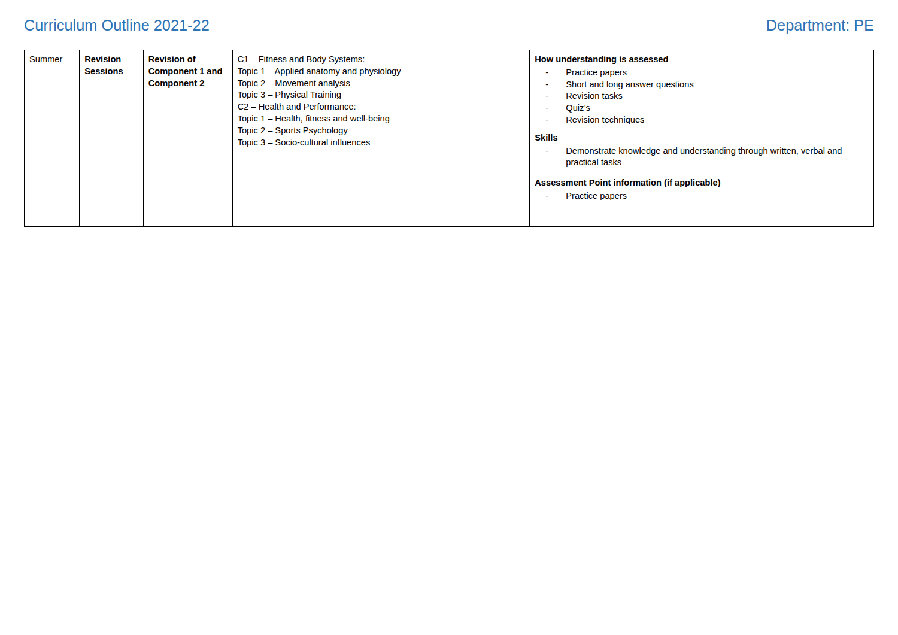Curriculum Outline 2021-22
Department: PE
| Summer | Revision Sessions | Revision of Component 1 and Component 2 | C1 – Fitness and Body Systems: Topic 1 – Applied anatomy and physiology Topic 2 – Movement analysis Topic 3 – Physical Training C2 – Health and Performance: Topic 1 – Health, fitness and well-being Topic 2 – Sports Psychology Topic 3 – Socio-cultural influences | How understanding is assessed Practice papers Short and long answer questions Revision tasks Quiz’s Revision techniques Skills Demonstrate knowledge and understanding through written, verbal and practical tasks Assessment Point information (if applicable) Practice papers |